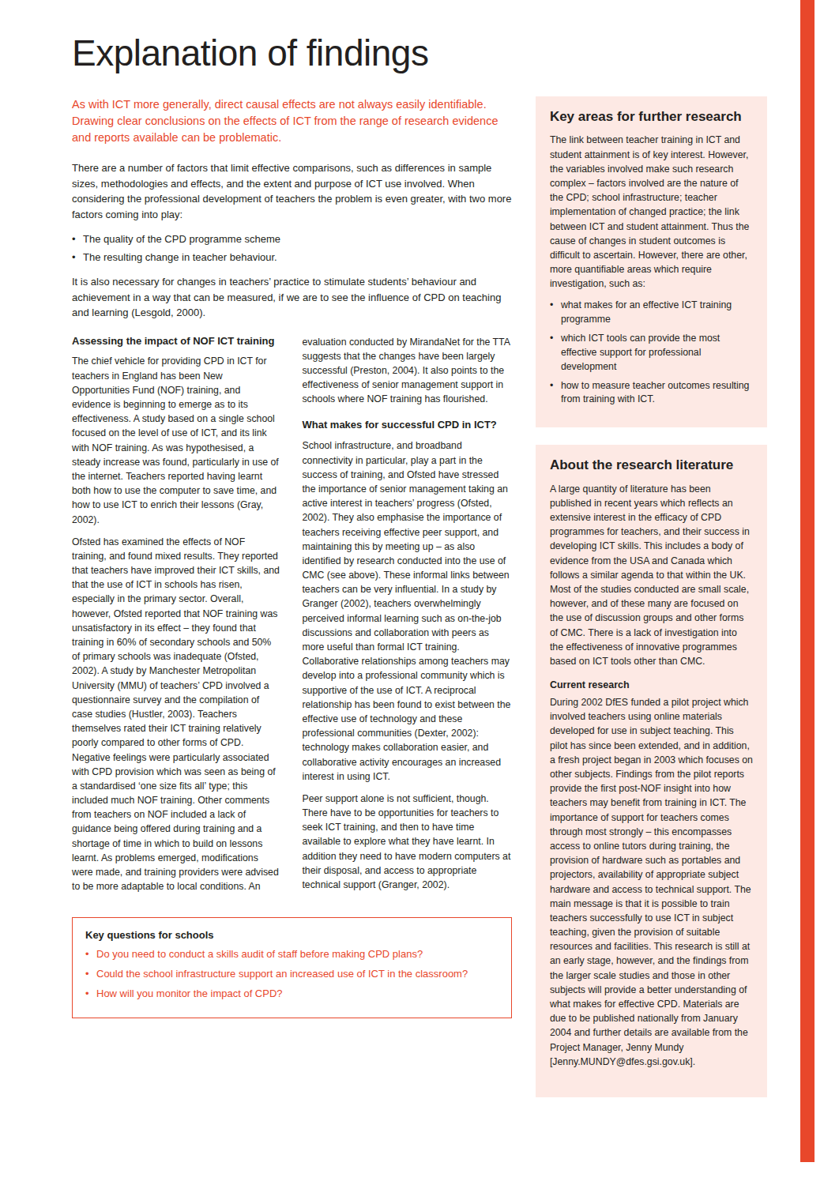Explanation of findings
As with ICT more generally, direct causal effects are not always easily identifiable. Drawing clear conclusions on the effects of ICT from the range of research evidence and reports available can be problematic.
There are a number of factors that limit effective comparisons, such as differences in sample sizes, methodologies and effects, and the extent and purpose of ICT use involved. When considering the professional development of teachers the problem is even greater, with two more factors coming into play:
The quality of the CPD programme scheme
The resulting change in teacher behaviour.
It is also necessary for changes in teachers’ practice to stimulate students’ behaviour and achievement in a way that can be measured, if we are to see the influence of CPD on teaching and learning (Lesgold, 2000).
Assessing the impact of NOF ICT training
The chief vehicle for providing CPD in ICT for teachers in England has been New Opportunities Fund (NOF) training, and evidence is beginning to emerge as to its effectiveness. A study based on a single school focused on the level of use of ICT, and its link with NOF training. As was hypothesised, a steady increase was found, particularly in use of the internet. Teachers reported having learnt both how to use the computer to save time, and how to use ICT to enrich their lessons (Gray, 2002).
Ofsted has examined the effects of NOF training, and found mixed results. They reported that teachers have improved their ICT skills, and that the use of ICT in schools has risen, especially in the primary sector. Overall, however, Ofsted reported that NOF training was unsatisfactory in its effect – they found that training in 60% of secondary schools and 50% of primary schools was inadequate (Ofsted, 2002). A study by Manchester Metropolitan University (MMU) of teachers’ CPD involved a questionnaire survey and the compilation of case studies (Hustler, 2003). Teachers themselves rated their ICT training relatively poorly compared to other forms of CPD. Negative feelings were particularly associated with CPD provision which was seen as being of a standardised ‘one size fits all’ type; this included much NOF training. Other comments from teachers on NOF included a lack of guidance being offered during training and a shortage of time in which to build on lessons learnt. As problems emerged, modifications were made, and training providers were advised to be more adaptable to local conditions. An evaluation conducted by MirandaNet for the TTA suggests that the changes have been largely successful (Preston, 2004). It also points to the effectiveness of senior management support in schools where NOF training has flourished.
What makes for successful CPD in ICT?
School infrastructure, and broadband connectivity in particular, play a part in the success of training, and Ofsted have stressed the importance of senior management taking an active interest in teachers’ progress (Ofsted, 2002). They also emphasise the importance of teachers receiving effective peer support, and maintaining this by meeting up – as also identified by research conducted into the use of CMC (see above). These informal links between teachers can be very influential. In a study by Granger (2002), teachers overwhelmingly perceived informal learning such as on-the-job discussions and collaboration with peers as more useful than formal ICT training. Collaborative relationships among teachers may develop into a professional community which is supportive of the use of ICT. A reciprocal relationship has been found to exist between the effective use of technology and these professional communities (Dexter, 2002): technology makes collaboration easier, and collaborative activity encourages an increased interest in using ICT.
Peer support alone is not sufficient, though. There have to be opportunities for teachers to seek ICT training, and then to have time available to explore what they have learnt. In addition they need to have modern computers at their disposal, and access to appropriate technical support (Granger, 2002).
Key questions for schools
Do you need to conduct a skills audit of staff before making CPD plans?
Could the school infrastructure support an increased use of ICT in the classroom?
How will you monitor the impact of CPD?
Key areas for further research
The link between teacher training in ICT and student attainment is of key interest. However, the variables involved make such research complex – factors involved are the nature of the CPD; school infrastructure; teacher implementation of changed practice; the link between ICT and student attainment. Thus the cause of changes in student outcomes is difficult to ascertain. However, there are other, more quantifiable areas which require investigation, such as:
what makes for an effective ICT training programme
which ICT tools can provide the most effective support for professional development
how to measure teacher outcomes resulting from training with ICT.
About the research literature
A large quantity of literature has been published in recent years which reflects an extensive interest in the efficacy of CPD programmes for teachers, and their success in developing ICT skills. This includes a body of evidence from the USA and Canada which follows a similar agenda to that within the UK. Most of the studies conducted are small scale, however, and of these many are focused on the use of discussion groups and other forms of CMC. There is a lack of investigation into the effectiveness of innovative programmes based on ICT tools other than CMC.
Current research
During 2002 DfES funded a pilot project which involved teachers using online materials developed for use in subject teaching. This pilot has since been extended, and in addition, a fresh project began in 2003 which focuses on other subjects. Findings from the pilot reports provide the first post-NOF insight into how teachers may benefit from training in ICT. The importance of support for teachers comes through most strongly – this encompasses access to online tutors during training, the provision of hardware such as portables and projectors, availability of appropriate subject hardware and access to technical support. The main message is that it is possible to train teachers successfully to use ICT in subject teaching, given the provision of suitable resources and facilities. This research is still at an early stage, however, and the findings from the larger scale studies and those in other subjects will provide a better understanding of what makes for effective CPD. Materials are due to be published nationally from January 2004 and further details are available from the Project Manager, Jenny Mundy [Jenny.MUNDY@dfes.gsi.gov.uk].